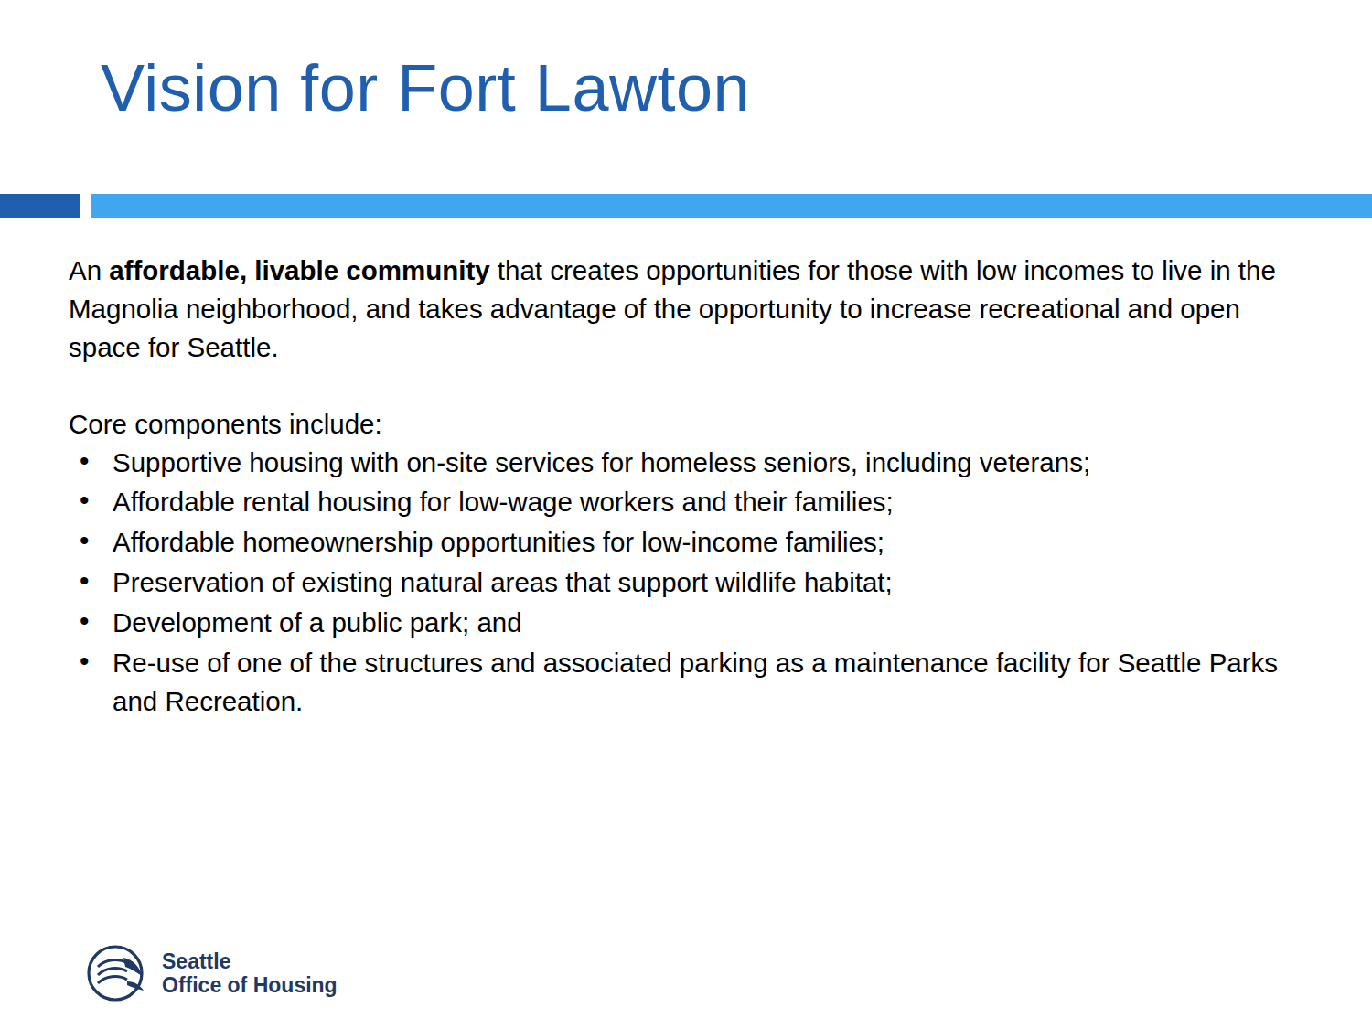Vision for Fort Lawton
An affordable, livable community that creates opportunities for those with low incomes to live in the Magnolia neighborhood, and takes advantage of the opportunity to increase recreational and open space for Seattle.
Core components include:
Supportive housing with on-site services for homeless seniors, including veterans;
Affordable rental housing for low-wage workers and their families;
Affordable homeownership opportunities for low-income families;
Preservation of existing natural areas that support wildlife habitat;
Development of a public park; and
Re-use of one of the structures and associated parking as a maintenance facility for Seattle Parks and Recreation.
Seattle
Office of Housing